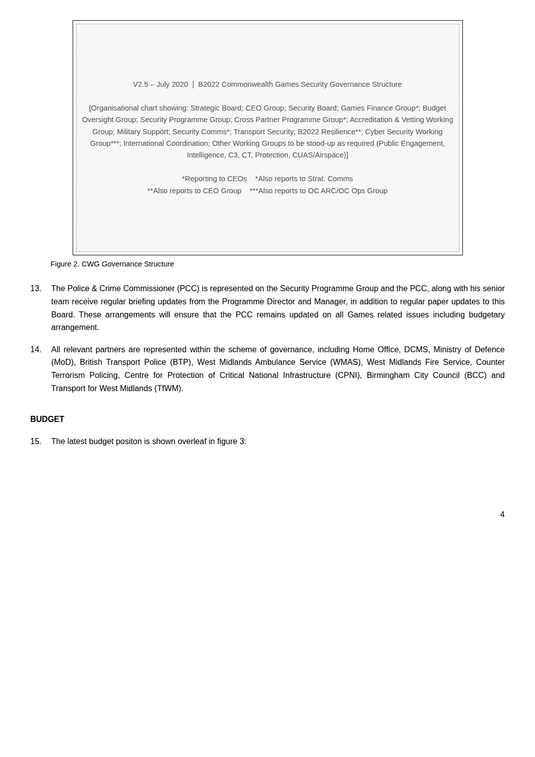V2.5 – July 2020 | B2022 Commonwealth Games Security Governance Structure
[Organisational chart showing: Strategic Board; CEO Group; Security Board; Games Finance Group*; Budget Oversight Group; Security Programme Group; Cross Partner Programme Group*; Accreditation & Vetting Working Group; Military Support; Security Comms*; Transport Security; B2022 Resilience**; Cyber Security Working Group***; International Coordination; Other Working Groups to be stood-up as required (Public Engagement, Intelligence, C3, CT, Protection, CUAS/Airspace)]
*Reporting to CEOs *Also reports to Strat. Comms
**Also reports to CEO Group ***Also reports to OC ARC/OC Ops Group
Figure 2. CWG Governance Structure
13. The Police & Crime Commissioner (PCC) is represented on the Security Programme Group and the PCC, along with his senior team receive regular briefing updates from the Programme Director and Manager, in addition to regular paper updates to this Board. These arrangements will ensure that the PCC remains updated on all Games related issues including budgetary arrangement.
14. All relevant partners are represented within the scheme of governance, including Home Office, DCMS, Ministry of Defence (MoD), British Transport Police (BTP), West Midlands Ambulance Service (WMAS), West Midlands Fire Service, Counter Terrorism Policing, Centre for Protection of Critical National Infrastructure (CPNI), Birmingham City Council (BCC) and Transport for West Midlands (TfWM).
BUDGET
15. The latest budget positon is shown overleaf in figure 3:
4